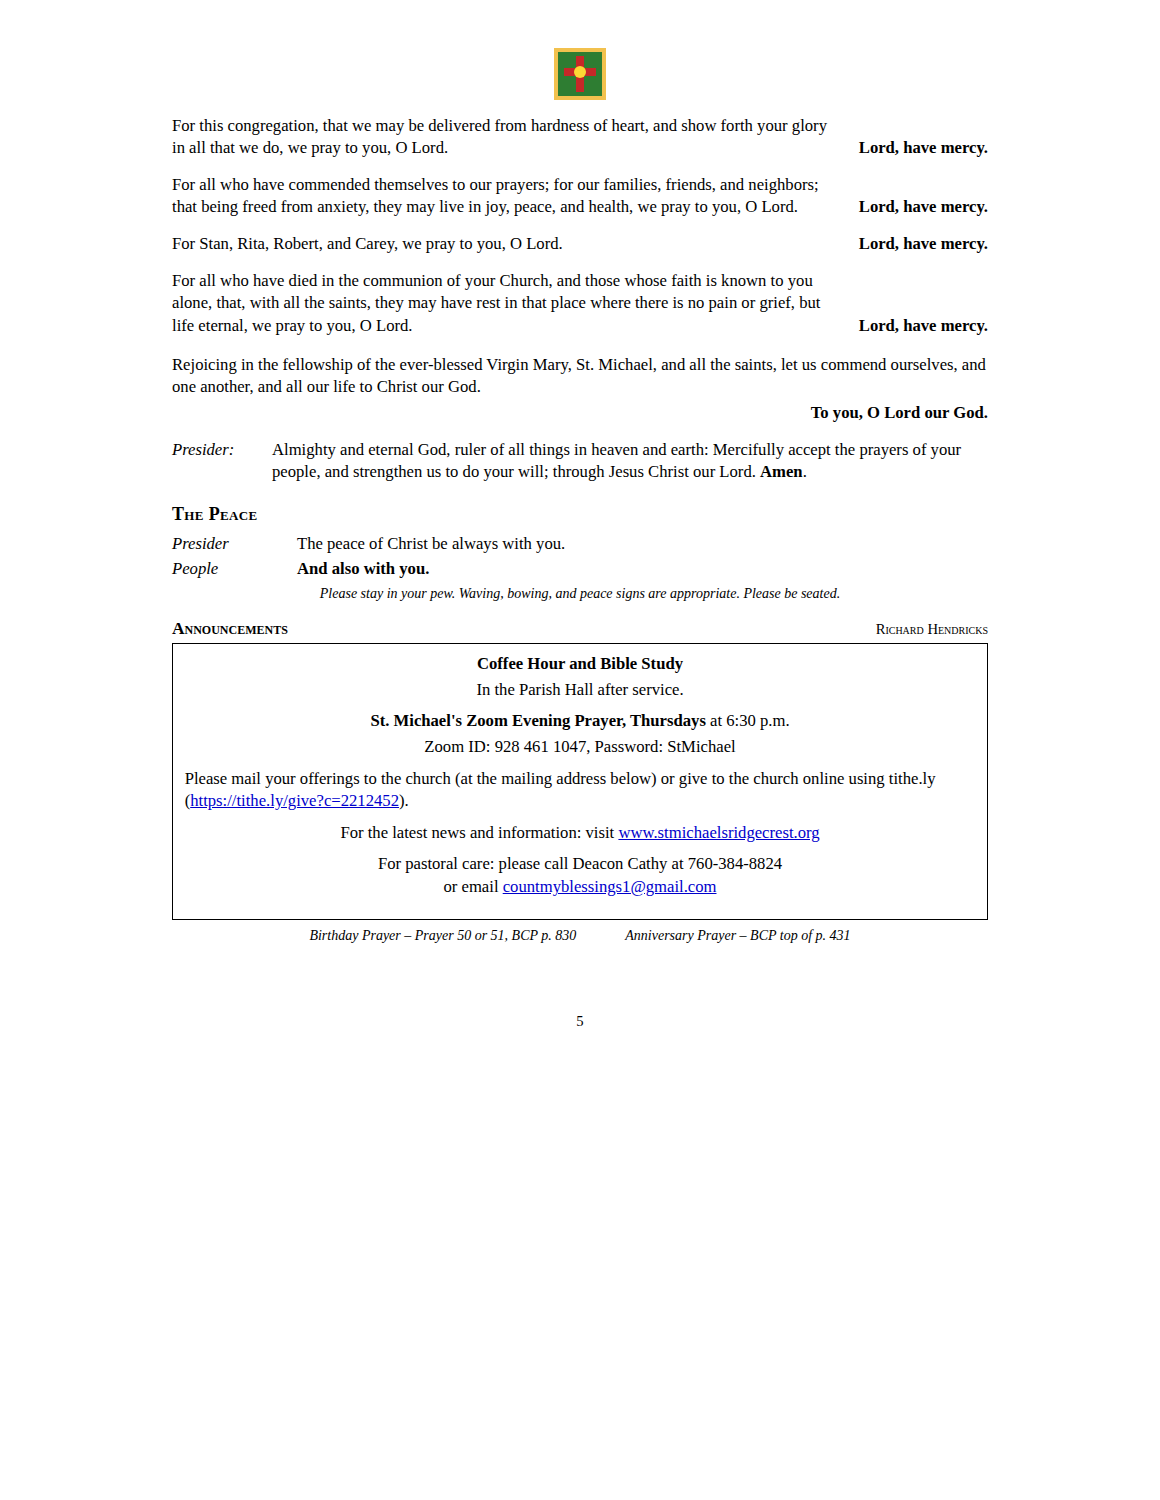For this congregation, that we may be delivered from hardness of heart, and show forth your glory in all that we do, we pray to you, O Lord.
Lord, have mercy.
For all who have commended themselves to our prayers; for our families, friends, and neighbors; that being freed from anxiety, they may live in joy, peace, and health, we pray to you, O Lord.
Lord, have mercy.
For Stan, Rita, Robert, and Carey, we pray to you, O Lord.
Lord, have mercy.
For all who have died in the communion of your Church, and those whose faith is known to you alone, that, with all the saints, they may have rest in that place where there is no pain or grief, but life eternal, we pray to you, O Lord.
Lord, have mercy.
Rejoicing in the fellowship of the ever-blessed Virgin Mary, St. Michael, and all the saints, let us commend ourselves, and one another, and all our life to Christ our God.
To you, O Lord our God.
Presider:
Almighty and eternal God, ruler of all things in heaven and earth: Mercifully accept the prayers of your people, and strengthen us to do your will; through Jesus Christ our Lord. Amen.
The Peace
Presider
The peace of Christ be always with you.
People
And also with you.
Please stay in your pew. Waving, bowing, and peace signs are appropriate. Please be seated.
Announcements Richard Hendricks
Coffee Hour and Bible Study
In the Parish Hall after service.
St. Michael's Zoom Evening Prayer, Thursdays at 6:30 p.m.
Zoom ID: 928 461 1047, Password: StMichael
Please mail your offerings to the church (at the mailing address below) or give to the church online using tithe.ly (https://tithe.ly/give?c=2212452).
For the latest news and information: visit www.stmichaelsridgecrest.org
For pastoral care: please call Deacon Cathy at 760-384-8824
or email countmyblessings1@gmail.com
Birthday Prayer – Prayer 50 or 51, BCP p. 830 Anniversary Prayer – BCP top of p. 431
5